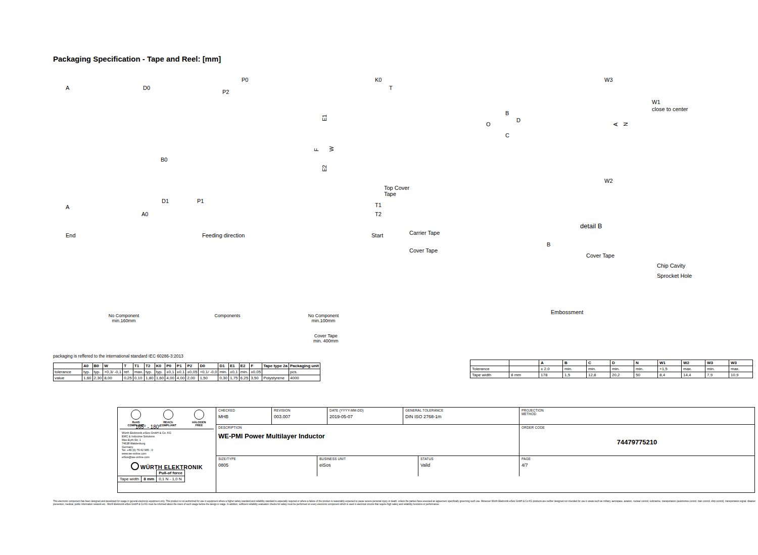Packaging Specification - Tape and Reel: [mm]
A
A
D0
P2
P0
B0
D1
A0
P1
E1
E2
F
W
K0
T
Top Cover
Tape
T1
T2
End
Feeding direction
Start
Carrier Tape
Cover Tape
No Component
min.160mm
Components
No Component
min.100mm
Cover Tape
min. 400mm
packaging is reffered to the international standard IEC 60286-3:2013
| | A0 | B0 | W | T | T1 | T2 | K0 | P0 | P1 | P2 | D0 | D1 | E1 | E2 | F | Tape type 2a | Packaging unit |
| --- | --- | --- | --- | --- | --- | --- | --- | --- | --- | --- | --- | --- | --- | --- | --- | --- | --- |
| tolerance | typ. | typ. | +0,3/ -0,1 | ref. | max. | typ. | typ. | ±0,1 | ±0,1 | ±0,05 | +0,1/ -0,0 | min. | ±0,1 | min. | ±0,05 | | pcs. |
| value | 1,60 | 2,30 | 8,00 | 0,25 | 0,10 | 1,80 | 1,60 | 4,00 | 4,00 | 2,00 | 1,50 | 0,30 | 1,75 | 6,25 | 3,50 | Polystyrene | 4000 |
B
D
O
C
W3
W1
close to center
A
N
W2
detail B
B
Cover Tape
Chip Cavity
Sprocket Hole
Embossment
| | | A | B | C | D | N | W1 | W2 | W3 | W3 |
| --- | --- | --- | --- | --- | --- | --- | --- | --- | --- | --- |
| Tolerance | | ± 2,0 | min. | min. | min. | min. | +1,5 | max. | min. | max. |
| Tape width | 8 mm | 178 | 1,5 | 12,8 | 20,2 | 50 | 8,4 | 14,4 | 7,9 | 10,9 |
165° - 180°
| | | Pull-of force |
| Tape width | 8 mm | 0,1 N - 1,0 N |
RoHS
COMPLIANT
REACh
COMPLIANT
HALOGEN
FREE
Würth Elektronik eiSos GmbH & Co. KG
EMC & Inductive Solutions
Max-Eyth-Str. 1
74638 Waldenburg
Germany
Tel. +49 (0) 79 42 945 - 0
www.we-online.com
eiSos@we-online.com
WÜRTH ELEKTRONIK
CHECKED
MHB
REVISION
003.007
DATE (YYYY-MM-DD)
2019-05-07
GENERAL TOLERANCE
DIN ISO 2768-1m
PROJECTION
METHOD
DESCRIPTION
WE-PMI Power Multilayer Inductor
ORDER CODE
74479775210
SIZE/TYPE
0805
BUSINESS UNIT
eiSos
STATUS
Valid
PAGE
4/7
This electronic component has been designed and developed for usage in general electronic equipment only. This product is not authorized for use in equipment where a higher safety standard and reliability standard is especially required or where a failure of the product is reasonably expected to cause severe personal injury or death, unless the parties have executed an agreement specifically governing such use. Moreover Würth Elektronik eiSos GmbH & Co KG products are neither designed nor intended for use in areas such as military, aerospace, aviation, nuclear control, submarine, transportation (automotive control, train control, ship control), transportation signal, disaster prevention, medical, public information network etc.. Würth Elektronik eiSos GmbH & Co KG must be informed about the intent of such usage before the design-in stage. In addition, sufficient reliability evaluation checks for safety must be performed on every electronic component which is used in electrical circuits that require high safety and reliability functions or performance.